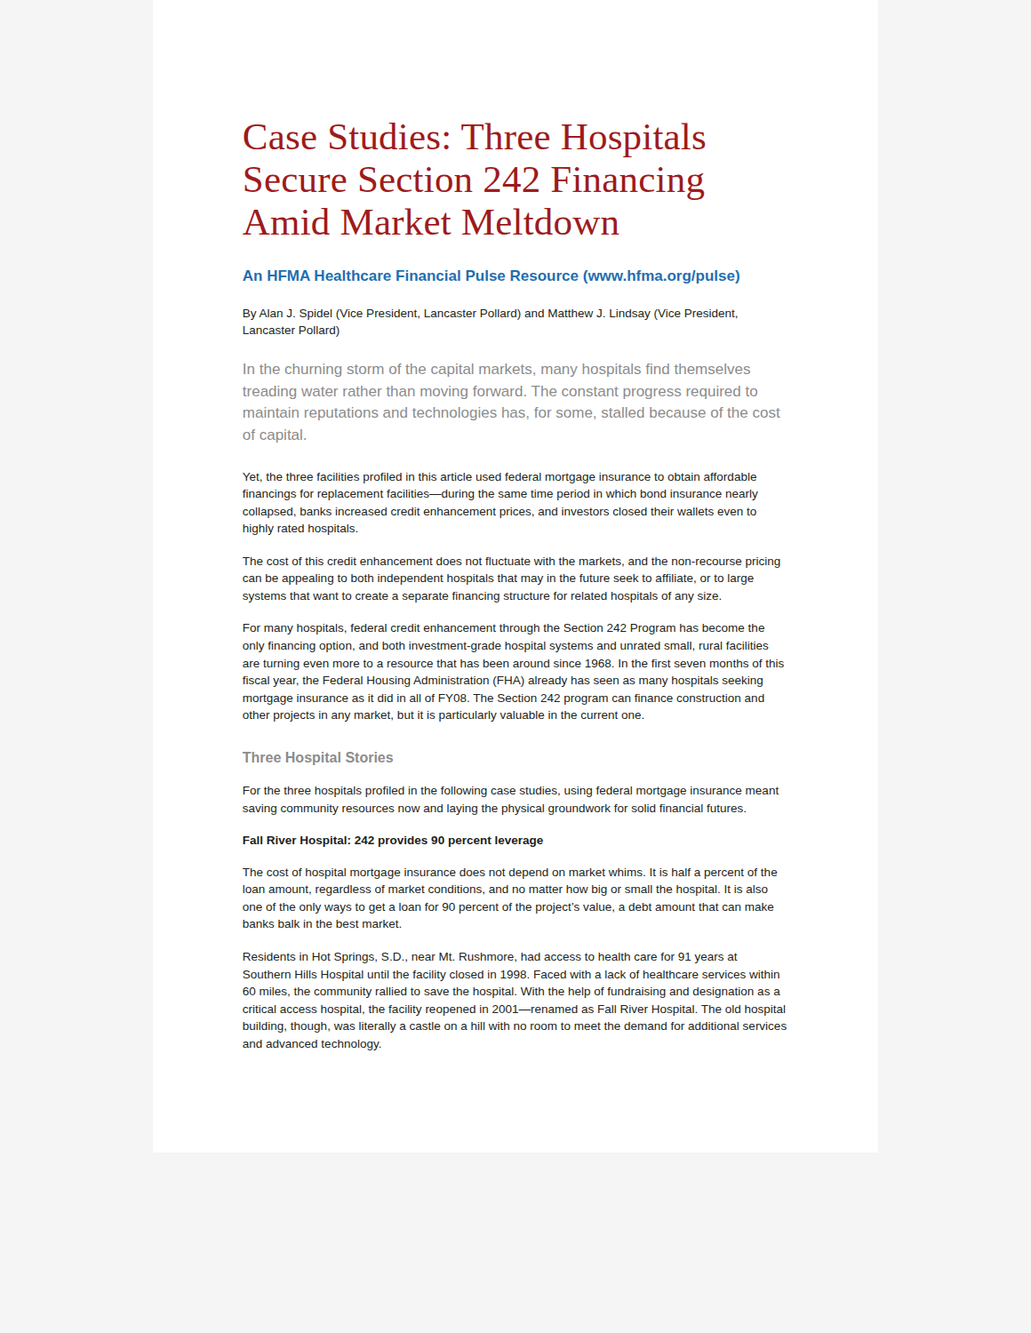Case Studies: Three Hospitals Secure Section 242 Financing Amid Market Meltdown
An HFMA Healthcare Financial Pulse Resource (www.hfma.org/pulse)
By Alan J. Spidel (Vice President, Lancaster Pollard) and Matthew J. Lindsay (Vice President, Lancaster Pollard)
In the churning storm of the capital markets, many hospitals find themselves treading water rather than moving forward. The constant progress required to maintain reputations and technologies has, for some, stalled because of the cost of capital.
Yet, the three facilities profiled in this article used federal mortgage insurance to obtain affordable financings for replacement facilities—during the same time period in which bond insurance nearly collapsed, banks increased credit enhancement prices, and investors closed their wallets even to highly rated hospitals.
The cost of this credit enhancement does not fluctuate with the markets, and the non-recourse pricing can be appealing to both independent hospitals that may in the future seek to affiliate, or to large systems that want to create a separate financing structure for related hospitals of any size.
For many hospitals, federal credit enhancement through the Section 242 Program has become the only financing option, and both investment-grade hospital systems and unrated small, rural facilities are turning even more to a resource that has been around since 1968. In the first seven months of this fiscal year, the Federal Housing Administration (FHA) already has seen as many hospitals seeking mortgage insurance as it did in all of FY08. The Section 242 program can finance construction and other projects in any market, but it is particularly valuable in the current one.
Three Hospital Stories
For the three hospitals profiled in the following case studies, using federal mortgage insurance meant saving community resources now and laying the physical groundwork for solid financial futures.
Fall River Hospital: 242 provides 90 percent leverage
The cost of hospital mortgage insurance does not depend on market whims. It is half a percent of the loan amount, regardless of market conditions, and no matter how big or small the hospital. It is also one of the only ways to get a loan for 90 percent of the project’s value, a debt amount that can make banks balk in the best market.
Residents in Hot Springs, S.D., near Mt. Rushmore, had access to health care for 91 years at Southern Hills Hospital until the facility closed in 1998. Faced with a lack of healthcare services within 60 miles, the community rallied to save the hospital. With the help of fundraising and designation as a critical access hospital, the facility reopened in 2001—renamed as Fall River Hospital. The old hospital building, though, was literally a castle on a hill with no room to meet the demand for additional services and advanced technology.